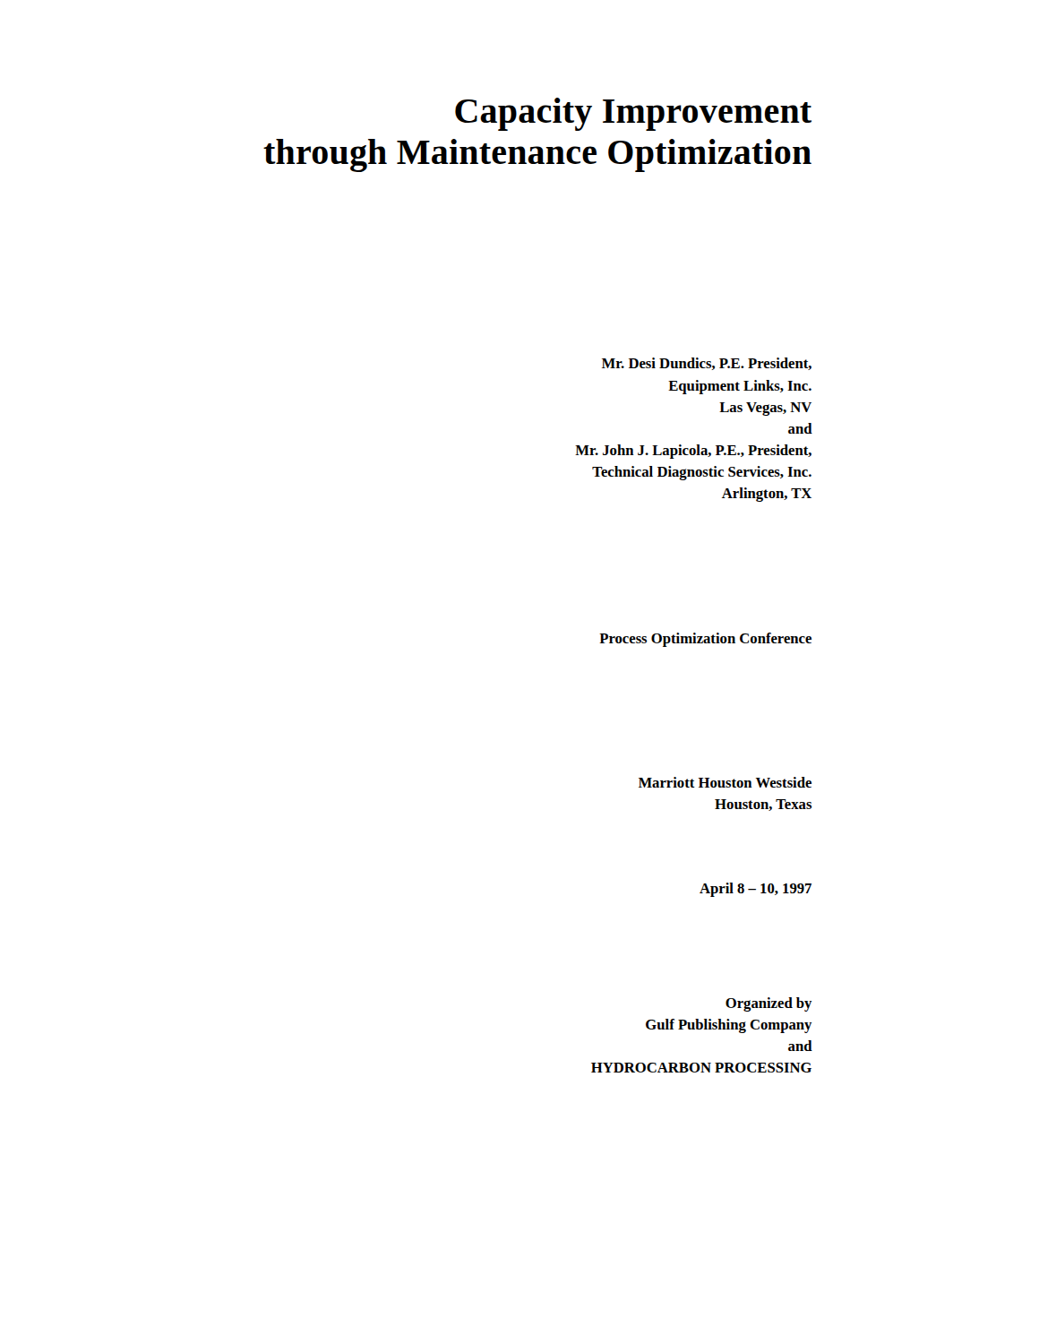Capacity Improvement
through Maintenance Optimization
Mr. Desi Dundics, P.E. President,
Equipment Links, Inc.
Las Vegas, NV
and
Mr. John J. Lapicola, P.E., President,
Technical Diagnostic Services, Inc.
Arlington, TX
Process Optimization Conference
Marriott Houston Westside
Houston, Texas
April 8 – 10, 1997
Organized by
Gulf Publishing Company
and
HYDROCARBON PROCESSING